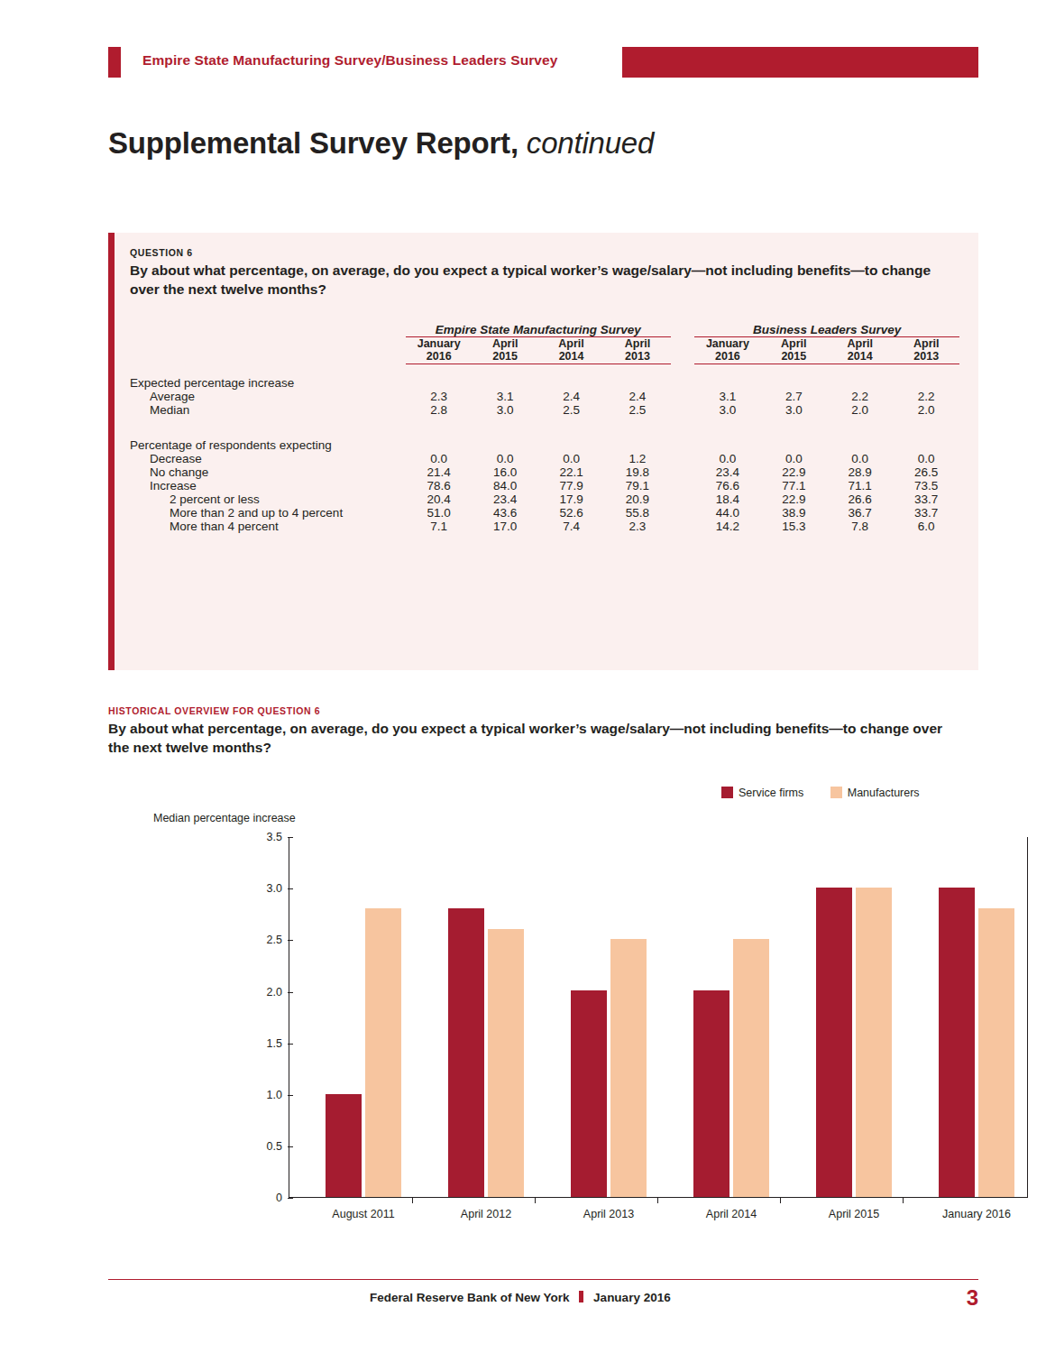Empire State Manufacturing Survey/Business Leaders Survey
Supplemental Survey Report, continued
QUESTION 6
By about what percentage, on average, do you expect a typical worker’s wage/salary—not including benefits—to change over the next twelve months?
| | Empire State Manufacturing Survey | | Business Leaders Survey |
| --- | --- | --- | --- |
| | January 2016 | April 2015 | April 2014 | April 2013 | | January 2016 | April 2015 | April 2014 | April 2013 |
| Expected percentage increase | | | | | | | | | |
| Average | 2.3 | 3.1 | 2.4 | 2.4 | | 3.1 | 2.7 | 2.2 | 2.2 |
| Median | 2.8 | 3.0 | 2.5 | 2.5 | | 3.0 | 3.0 | 2.0 | 2.0 |
| Percentage of respondents expecting | | | | | | | | | |
| Decrease | 0.0 | 0.0 | 0.0 | 1.2 | | 0.0 | 0.0 | 0.0 | 0.0 |
| No change | 21.4 | 16.0 | 22.1 | 19.8 | | 23.4 | 22.9 | 28.9 | 26.5 |
| Increase | 78.6 | 84.0 | 77.9 | 79.1 | | 76.6 | 77.1 | 71.1 | 73.5 |
| 2 percent or less | 20.4 | 23.4 | 17.9 | 20.9 | | 18.4 | 22.9 | 26.6 | 33.7 |
| More than 2 and up to 4 percent | 51.0 | 43.6 | 52.6 | 55.8 | | 44.0 | 38.9 | 36.7 | 33.7 |
| More than 4 percent | 7.1 | 17.0 | 7.4 | 2.3 | | 14.2 | 15.3 | 7.8 | 6.0 |
HISTORICAL OVERVIEW FOR QUESTION 6
By about what percentage, on average, do you expect a typical worker’s wage/salary—not including benefits—to change over the next twelve months?
Service firms Manufacturers
Median percentage increase
3.5
3.0
2.5
2.0
1.5
1.0
0.5
0
August 2011
April 2012
April 2013
April 2014
April 2015
January 2016
Federal Reserve Bank of New York January 2016
3